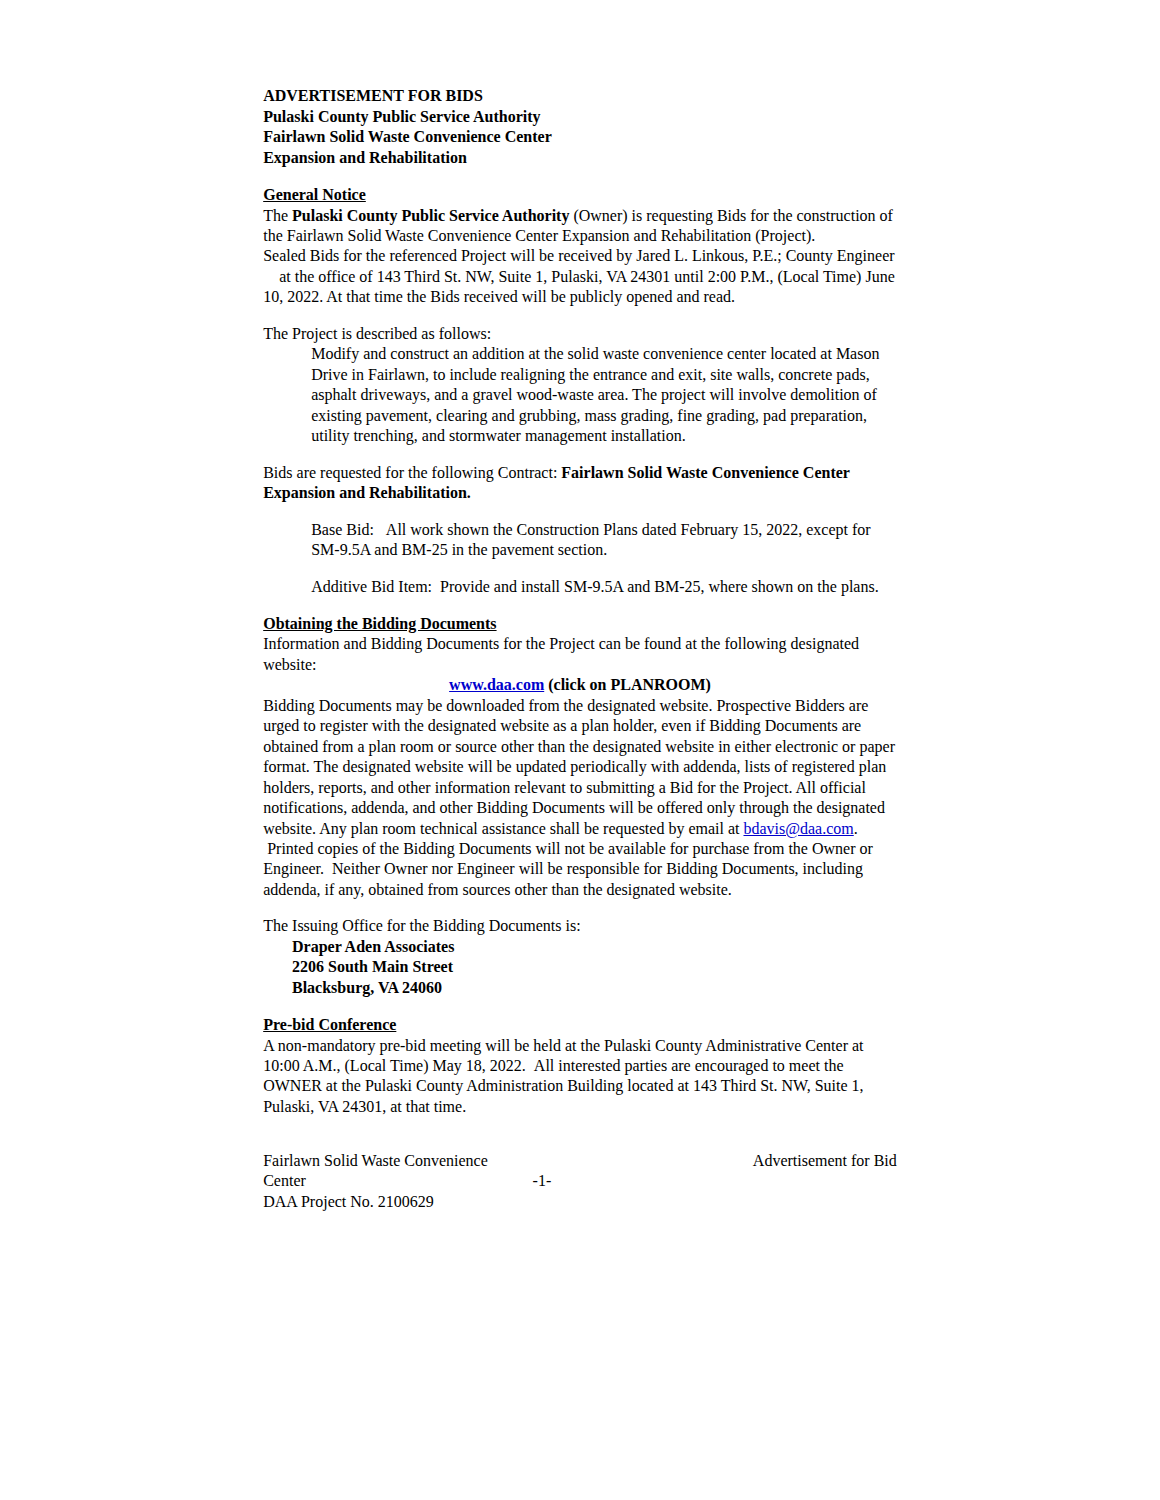ADVERTISEMENT FOR BIDS
Pulaski County Public Service Authority
Fairlawn Solid Waste Convenience Center
Expansion and Rehabilitation
General Notice
The Pulaski County Public Service Authority (Owner) is requesting Bids for the construction of the Fairlawn Solid Waste Convenience Center Expansion and Rehabilitation (Project).
Sealed Bids for the referenced Project will be received by Jared L. Linkous, P.E.; County Engineer at the office of 143 Third St. NW, Suite 1, Pulaski, VA 24301 until 2:00 P.M., (Local Time) June 10, 2022. At that time the Bids received will be publicly opened and read.
The Project is described as follows:
Modify and construct an addition at the solid waste convenience center located at Mason Drive in Fairlawn, to include realigning the entrance and exit, site walls, concrete pads, asphalt driveways, and a gravel wood-waste area. The project will involve demolition of existing pavement, clearing and grubbing, mass grading, fine grading, pad preparation, utility trenching, and stormwater management installation.
Bids are requested for the following Contract: Fairlawn Solid Waste Convenience Center Expansion and Rehabilitation.
Base Bid: All work shown the Construction Plans dated February 15, 2022, except for SM-9.5A and BM-25 in the pavement section.
Additive Bid Item: Provide and install SM-9.5A and BM-25, where shown on the plans.
Obtaining the Bidding Documents
Information and Bidding Documents for the Project can be found at the following designated website:
www.daa.com (click on PLANROOM)
Bidding Documents may be downloaded from the designated website. Prospective Bidders are urged to register with the designated website as a plan holder, even if Bidding Documents are obtained from a plan room or source other than the designated website in either electronic or paper format. The designated website will be updated periodically with addenda, lists of registered plan holders, reports, and other information relevant to submitting a Bid for the Project. All official notifications, addenda, and other Bidding Documents will be offered only through the designated website. Any plan room technical assistance shall be requested by email at bdavis@daa.com. Printed copies of the Bidding Documents will not be available for purchase from the Owner or Engineer. Neither Owner nor Engineer will be responsible for Bidding Documents, including addenda, if any, obtained from sources other than the designated website.
The Issuing Office for the Bidding Documents is:
Draper Aden Associates
2206 South Main Street
Blacksburg, VA 24060
Pre-bid Conference
A non-mandatory pre-bid meeting will be held at the Pulaski County Administrative Center at 10:00 A.M., (Local Time) May 18, 2022. All interested parties are encouraged to meet the OWNER at the Pulaski County Administration Building located at 143 Third St. NW, Suite 1, Pulaski, VA 24301, at that time.
Fairlawn Solid Waste Convenience Center
DAA Project No. 2100629
Advertisement for Bid
-1-